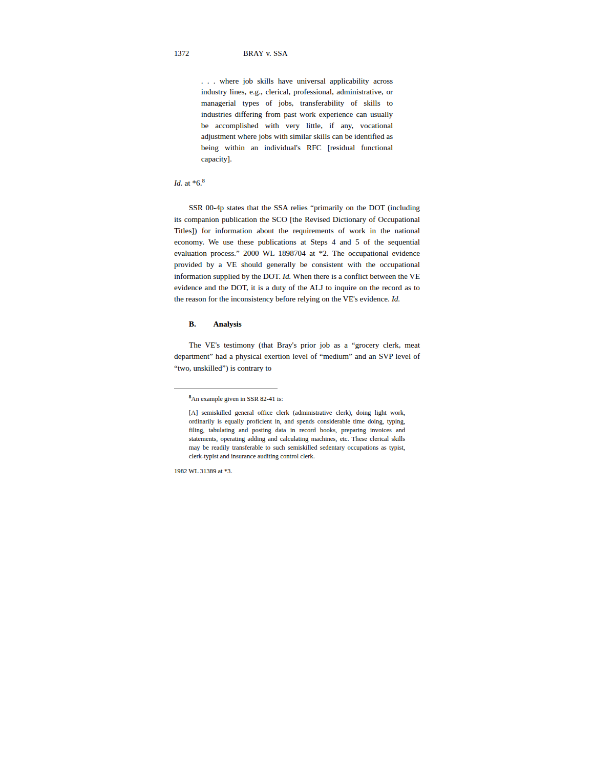1372 BRAY v. SSA
. . . where job skills have universal applicability across industry lines, e.g., clerical, professional, administrative, or managerial types of jobs, transferability of skills to industries differing from past work experience can usually be accomplished with very little, if any, vocational adjustment where jobs with similar skills can be identified as being within an individual's RFC [residual functional capacity].
Id. at *6.8
SSR 00-4p states that the SSA relies “primarily on the DOT (including its companion publication the SCO [the Revised Dictionary of Occupational Titles]) for information about the requirements of work in the national economy. We use these publications at Steps 4 and 5 of the sequential evaluation process.” 2000 WL 1898704 at *2. The occupational evidence provided by a VE should generally be consistent with the occupational information supplied by the DOT. Id. When there is a conflict between the VE evidence and the DOT, it is a duty of the ALJ to inquire on the record as to the reason for the inconsistency before relying on the VE's evidence. Id.
B. Analysis
The VE's testimony (that Bray's prior job as a “grocery clerk, meat department” had a physical exertion level of “medium” and an SVP level of “two, unskilled”) is contrary to
8An example given in SSR 82-41 is:
[A] semiskilled general office clerk (administrative clerk), doing light work, ordinarily is equally proficient in, and spends considerable time doing, typing, filing, tabulating and posting data in record books, preparing invoices and statements, operating adding and calculating machines, etc. These clerical skills may be readily transferable to such semiskilled sedentary occupations as typist, clerk-typist and insurance auditing control clerk.
1982 WL 31389 at *3.